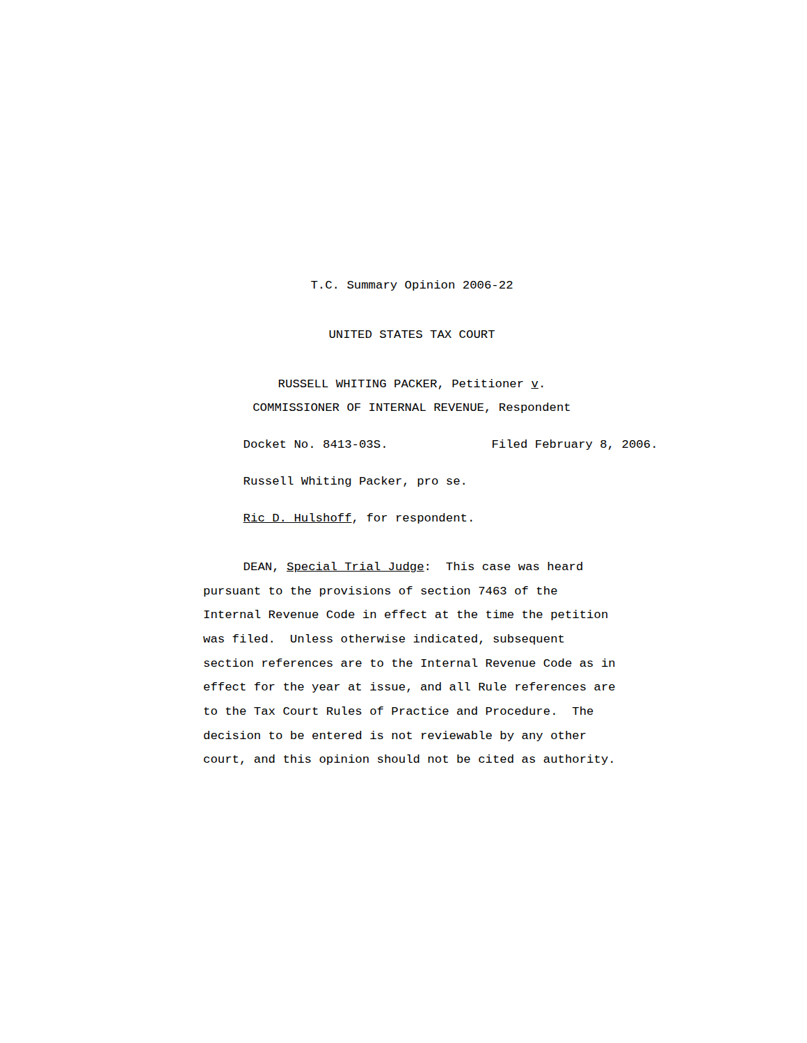T.C. Summary Opinion 2006-22
UNITED STATES TAX COURT
RUSSELL WHITING PACKER, Petitioner v.
COMMISSIONER OF INTERNAL REVENUE, Respondent
Docket No. 8413-03S. Filed February 8, 2006.
Russell Whiting Packer, pro se.
Ric D. Hulshoff, for respondent.
DEAN, Special Trial Judge: This case was heard pursuant to the provisions of section 7463 of the Internal Revenue Code in effect at the time the petition was filed. Unless otherwise indicated, subsequent section references are to the Internal Revenue Code as in effect for the year at issue, and all Rule references are to the Tax Court Rules of Practice and Procedure. The decision to be entered is not reviewable by any other court, and this opinion should not be cited as authority.